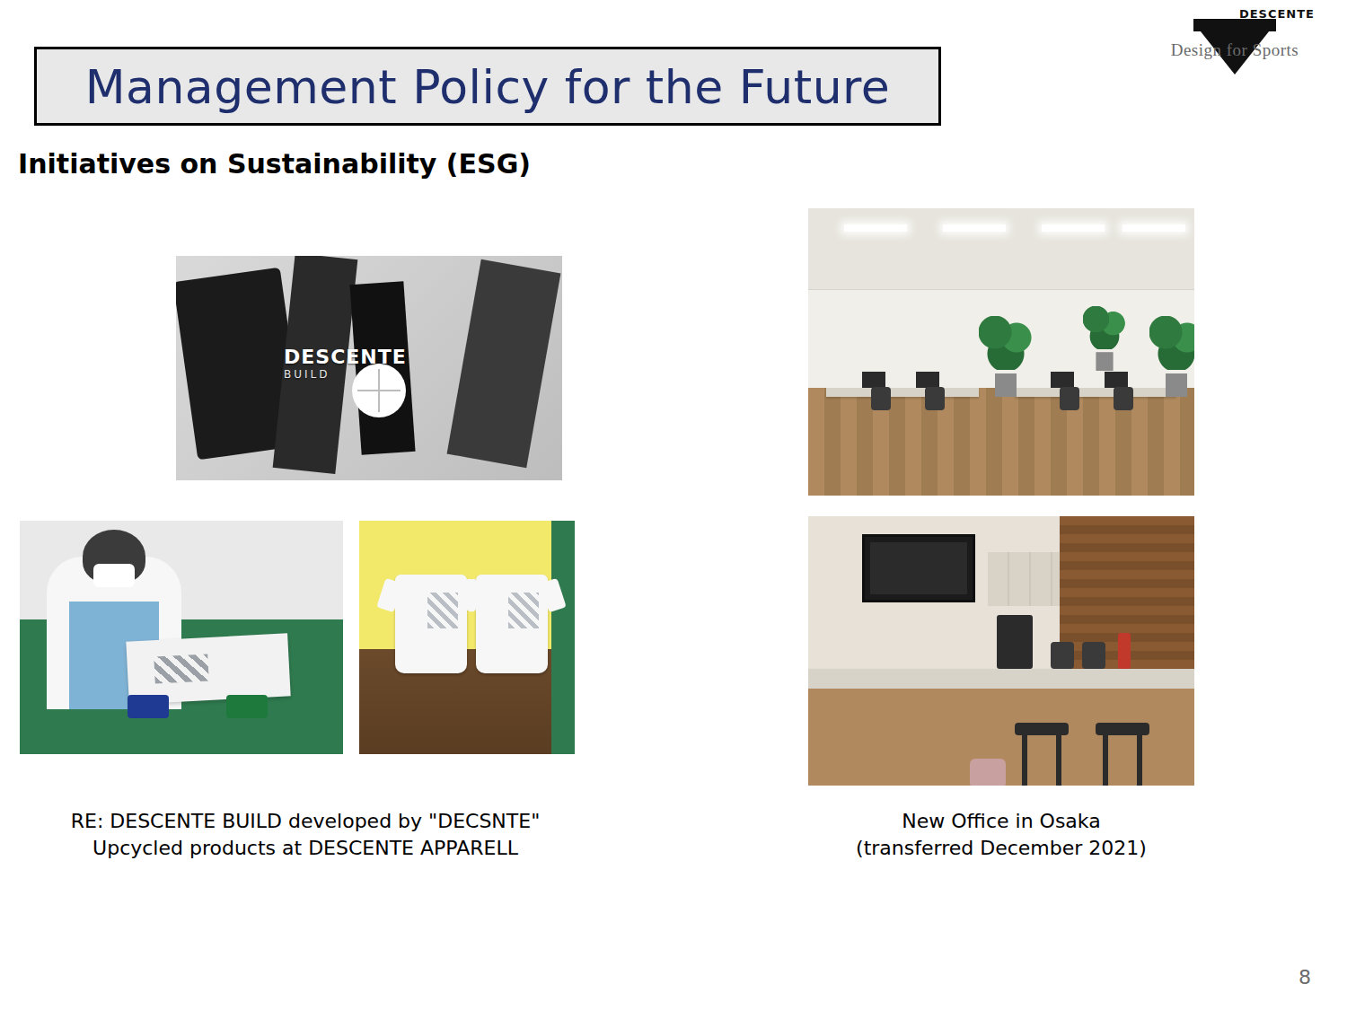Management Policy for the Future
DESCENTE
Design for Sports
Initiatives on Sustainability (ESG)
DESCENTEBUILD
RE: DESCENTE BUILD developed by "DECSNTE"
Upcycled products at DESCENTE APPARELL
New Office in Osaka
(transferred December 2021)
8